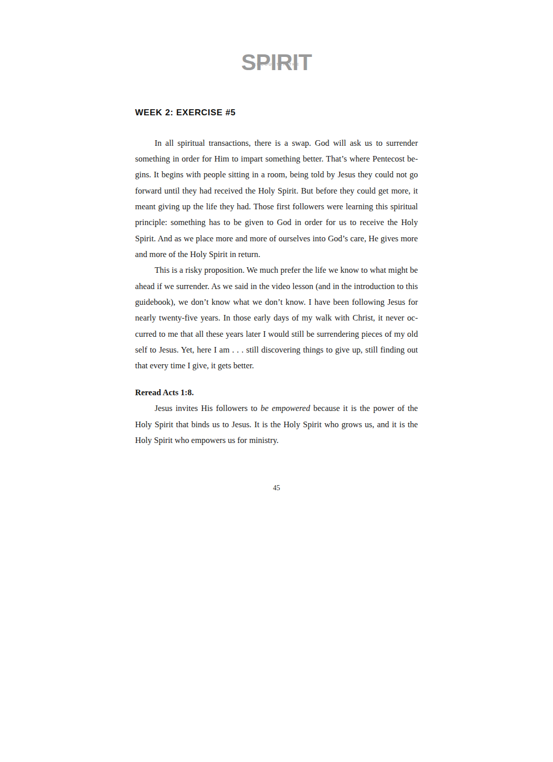SPIRITENCOUNTER THE
WEEK 2: EXERCISE #5
In all spiritual transactions, there is a swap. God will ask us to surrender something in order for Him to impart something better. That’s where Pentecost begins. It begins with people sitting in a room, being told by Jesus they could not go forward until they had received the Holy Spirit. But before they could get more, it meant giving up the life they had. Those first followers were learning this spiritual principle: something has to be given to God in order for us to receive the Holy Spirit. And as we place more and more of ourselves into God’s care, He gives more and more of the Holy Spirit in return.
This is a risky proposition. We much prefer the life we know to what might be ahead if we surrender. As we said in the video lesson (and in the introduction to this guidebook), we don’t know what we don’t know. I have been following Jesus for nearly twenty-five years. In those early days of my walk with Christ, it never occurred to me that all these years later I would still be surrendering pieces of my old self to Jesus. Yet, here I am . . . still discovering things to give up, still finding out that every time I give, it gets better.
Reread Acts 1:8.
Jesus invites His followers to be empowered because it is the power of the Holy Spirit that binds us to Jesus. It is the Holy Spirit who grows us, and it is the Holy Spirit who empowers us for ministry.
45